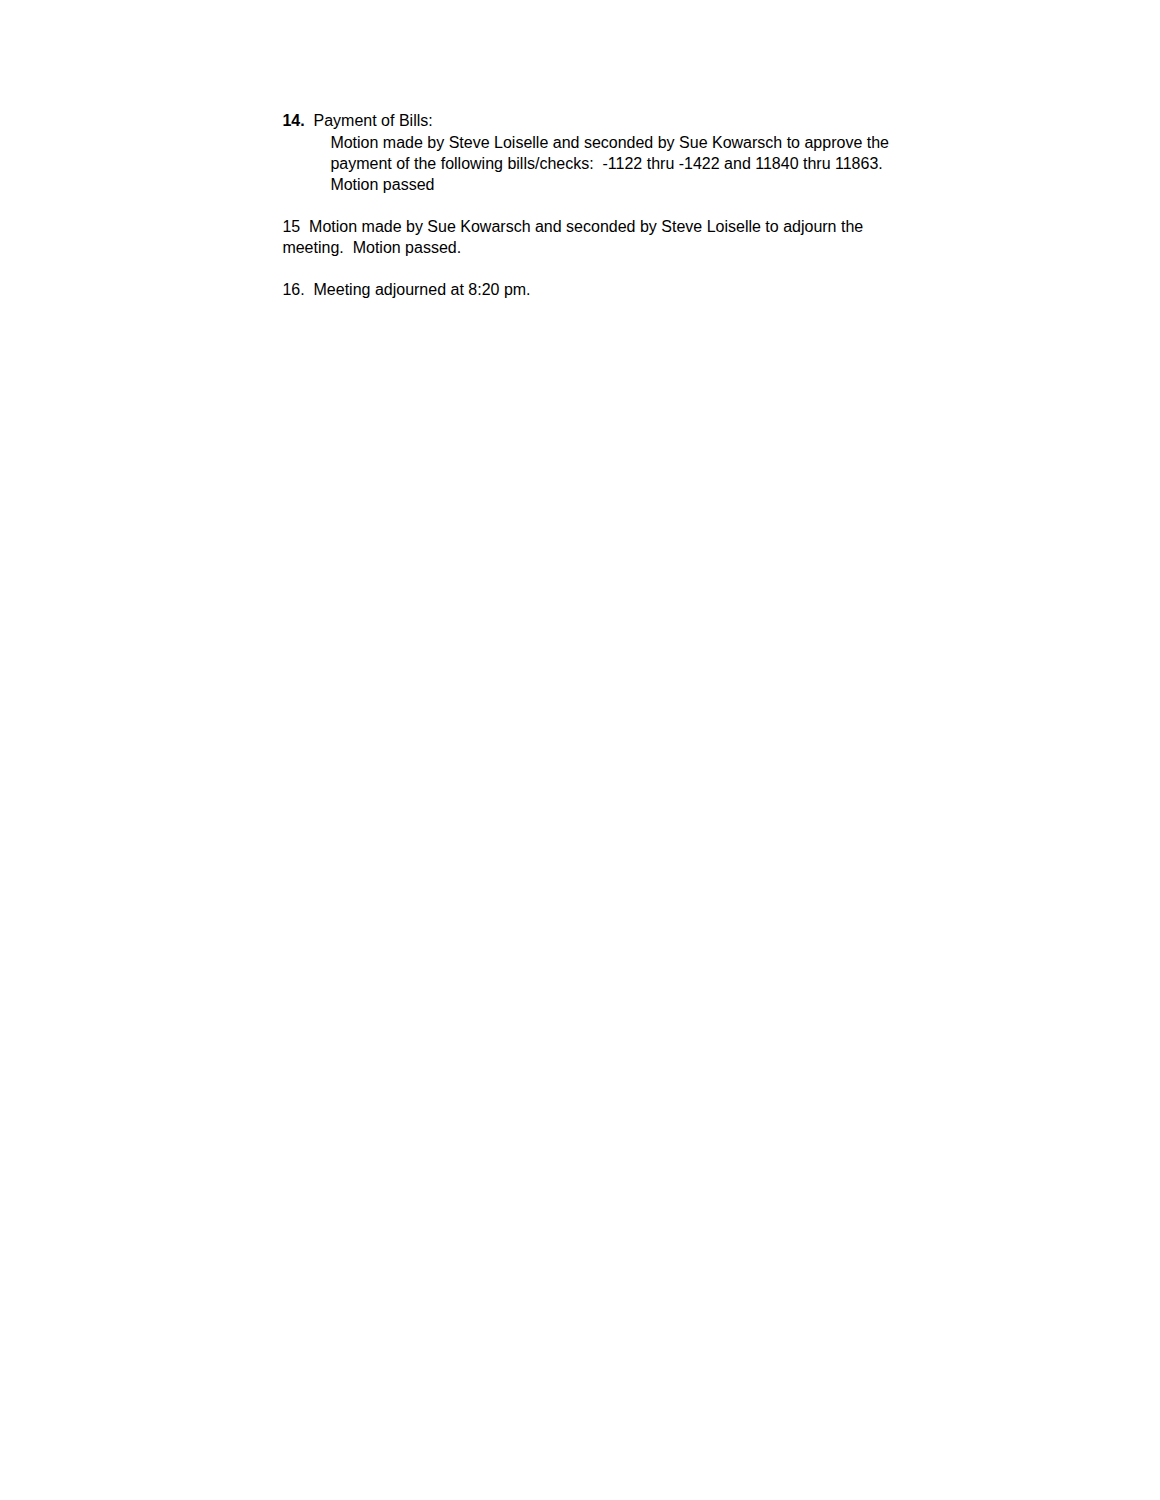14. Payment of Bills:
Motion made by Steve Loiselle and seconded by Sue Kowarsch to approve the payment of the following bills/checks: -1122 thru -1422 and 11840 thru 11863. Motion passed
15 Motion made by Sue Kowarsch and seconded by Steve Loiselle to adjourn the meeting. Motion passed.
16. Meeting adjourned at 8:20 pm.